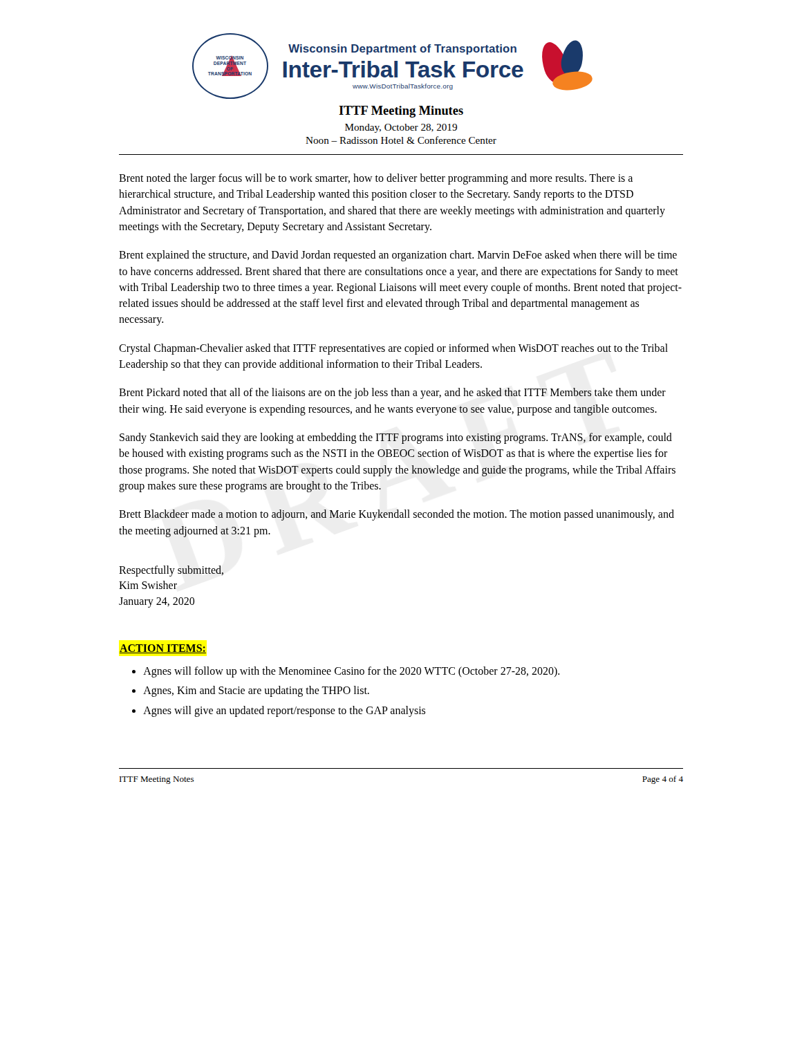WISCONSIN
DEPARTMENT
OF
TRANSPORTATION
Wisconsin Department of Transportation
Inter-Tribal Task Force
www.WisDotTribalTaskforce.org
ITTF Meeting Minutes
Monday, October 28, 2019
Noon – Radisson Hotel & Conference Center
Brent noted the larger focus will be to work smarter, how to deliver better programming and more results. There is a hierarchical structure, and Tribal Leadership wanted this position closer to the Secretary. Sandy reports to the DTSD Administrator and Secretary of Transportation, and shared that there are weekly meetings with administration and quarterly meetings with the Secretary, Deputy Secretary and Assistant Secretary.
Brent explained the structure, and David Jordan requested an organization chart. Marvin DeFoe asked when there will be time to have concerns addressed. Brent shared that there are consultations once a year, and there are expectations for Sandy to meet with Tribal Leadership two to three times a year. Regional Liaisons will meet every couple of months. Brent noted that project-related issues should be addressed at the staff level first and elevated through Tribal and departmental management as necessary.
Crystal Chapman-Chevalier asked that ITTF representatives are copied or informed when WisDOT reaches out to the Tribal Leadership so that they can provide additional information to their Tribal Leaders.
Brent Pickard noted that all of the liaisons are on the job less than a year, and he asked that ITTF Members take them under their wing. He said everyone is expending resources, and he wants everyone to see value, purpose and tangible outcomes.
Sandy Stankevich said they are looking at embedding the ITTF programs into existing programs. TrANS, for example, could be housed with existing programs such as the NSTI in the OBEOC section of WisDOT as that is where the expertise lies for those programs. She noted that WisDOT experts could supply the knowledge and guide the programs, while the Tribal Affairs group makes sure these programs are brought to the Tribes.
Brett Blackdeer made a motion to adjourn, and Marie Kuykendall seconded the motion. The motion passed unanimously, and the meeting adjourned at 3:21 pm.
Respectfully submitted,
Kim Swisher
January 24, 2020
ACTION ITEMS:
Agnes will follow up with the Menominee Casino for the 2020 WTTC (October 27-28, 2020).
Agnes, Kim and Stacie are updating the THPO list.
Agnes will give an updated report/response to the GAP analysis
ITTF Meeting Notes Page 4 of 4